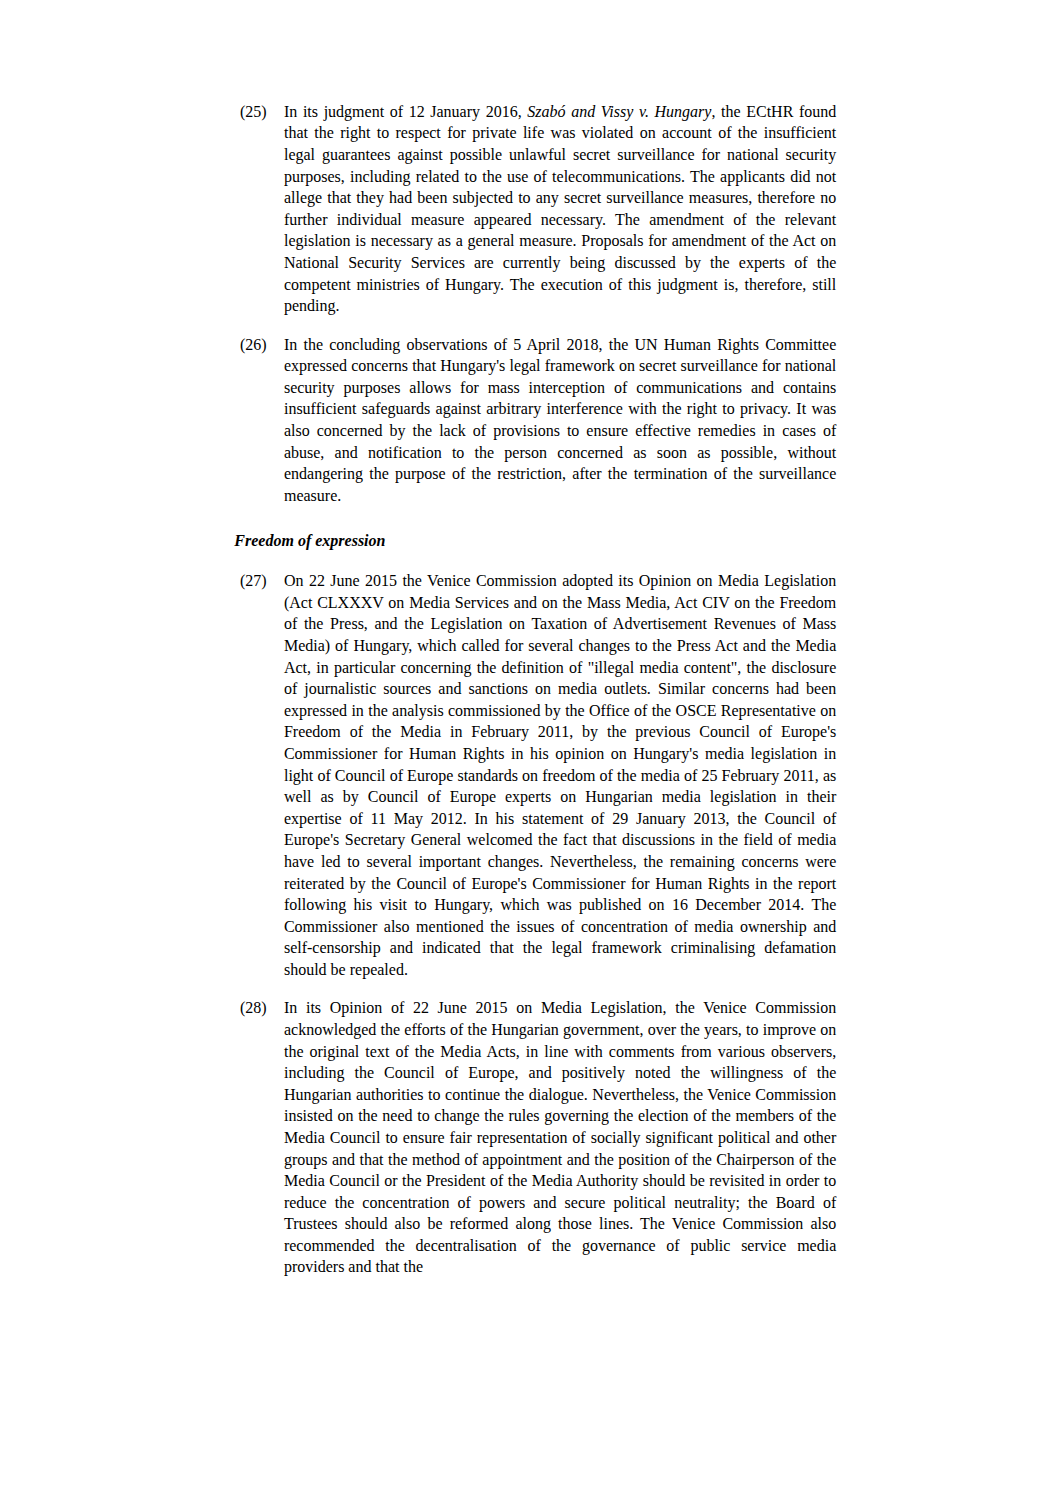(25) In its judgment of 12 January 2016, Szabó and Vissy v. Hungary, the ECtHR found that the right to respect for private life was violated on account of the insufficient legal guarantees against possible unlawful secret surveillance for national security purposes, including related to the use of telecommunications. The applicants did not allege that they had been subjected to any secret surveillance measures, therefore no further individual measure appeared necessary. The amendment of the relevant legislation is necessary as a general measure. Proposals for amendment of the Act on National Security Services are currently being discussed by the experts of the competent ministries of Hungary. The execution of this judgment is, therefore, still pending.
(26) In the concluding observations of 5 April 2018, the UN Human Rights Committee expressed concerns that Hungary's legal framework on secret surveillance for national security purposes allows for mass interception of communications and contains insufficient safeguards against arbitrary interference with the right to privacy. It was also concerned by the lack of provisions to ensure effective remedies in cases of abuse, and notification to the person concerned as soon as possible, without endangering the purpose of the restriction, after the termination of the surveillance measure.
Freedom of expression
(27) On 22 June 2015 the Venice Commission adopted its Opinion on Media Legislation (Act CLXXXV on Media Services and on the Mass Media, Act CIV on the Freedom of the Press, and the Legislation on Taxation of Advertisement Revenues of Mass Media) of Hungary, which called for several changes to the Press Act and the Media Act, in particular concerning the definition of "illegal media content", the disclosure of journalistic sources and sanctions on media outlets. Similar concerns had been expressed in the analysis commissioned by the Office of the OSCE Representative on Freedom of the Media in February 2011, by the previous Council of Europe's Commissioner for Human Rights in his opinion on Hungary's media legislation in light of Council of Europe standards on freedom of the media of 25 February 2011, as well as by Council of Europe experts on Hungarian media legislation in their expertise of 11 May 2012. In his statement of 29 January 2013, the Council of Europe's Secretary General welcomed the fact that discussions in the field of media have led to several important changes. Nevertheless, the remaining concerns were reiterated by the Council of Europe's Commissioner for Human Rights in the report following his visit to Hungary, which was published on 16 December 2014. The Commissioner also mentioned the issues of concentration of media ownership and self-censorship and indicated that the legal framework criminalising defamation should be repealed.
(28) In its Opinion of 22 June 2015 on Media Legislation, the Venice Commission acknowledged the efforts of the Hungarian government, over the years, to improve on the original text of the Media Acts, in line with comments from various observers, including the Council of Europe, and positively noted the willingness of the Hungarian authorities to continue the dialogue. Nevertheless, the Venice Commission insisted on the need to change the rules governing the election of the members of the Media Council to ensure fair representation of socially significant political and other groups and that the method of appointment and the position of the Chairperson of the Media Council or the President of the Media Authority should be revisited in order to reduce the concentration of powers and secure political neutrality; the Board of Trustees should also be reformed along those lines. The Venice Commission also recommended the decentralisation of the governance of public service media providers and that the